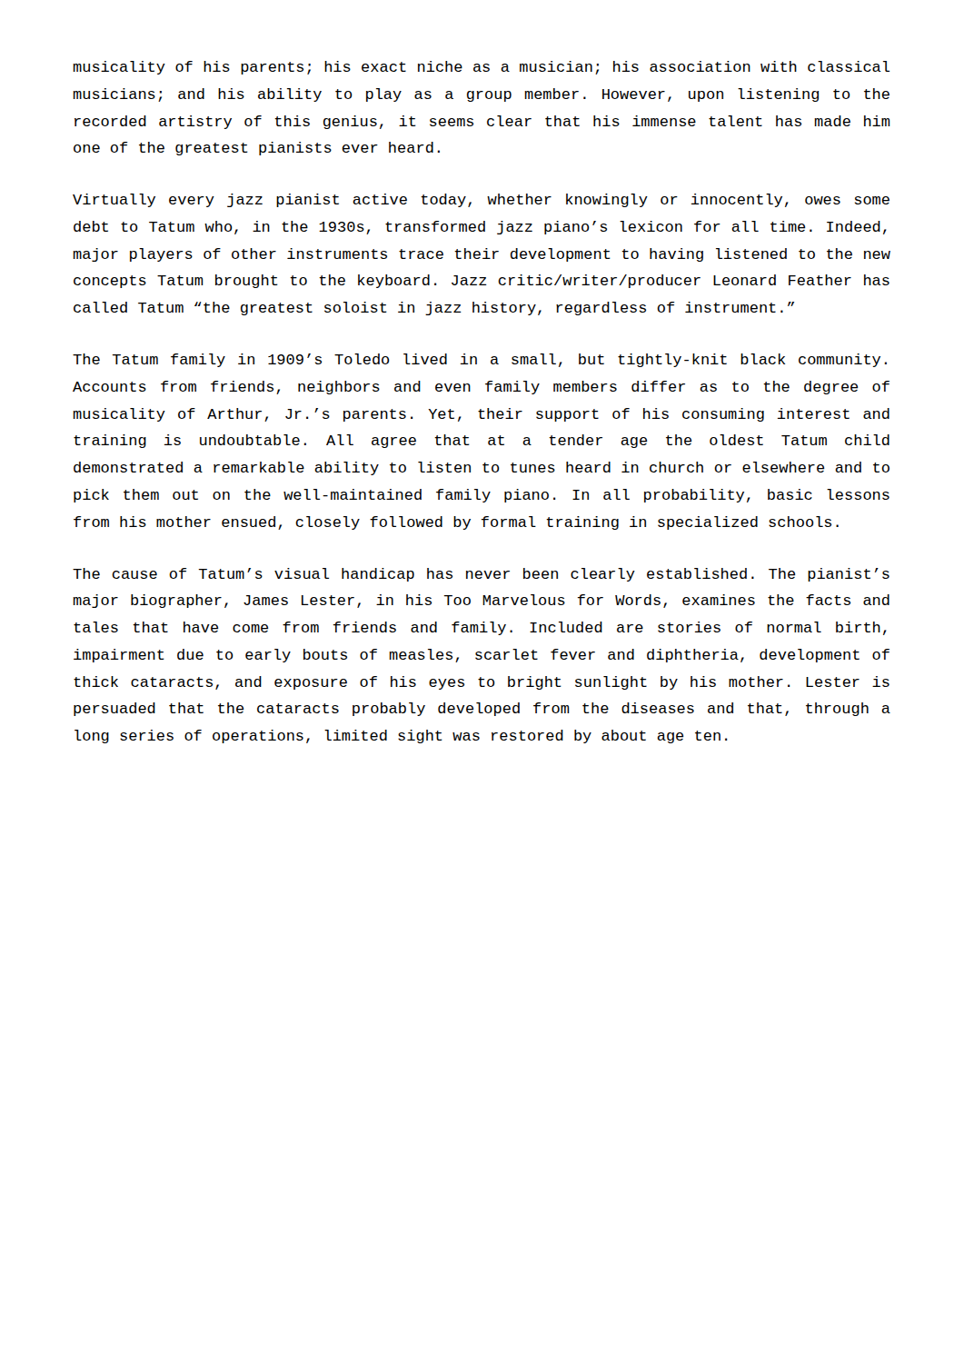musicality of his parents; his exact niche as a musician; his association with classical musicians; and his ability to play as a group member. However, upon listening to the recorded artistry of this genius, it seems clear that his immense talent has made him one of the greatest pianists ever heard.
Virtually every jazz pianist active today, whether knowingly or innocently, owes some debt to Tatum who, in the 1930s, transformed jazz piano’s lexicon for all time. Indeed, major players of other instruments trace their development to having listened to the new concepts Tatum brought to the keyboard. Jazz critic/writer/producer Leonard Feather has called Tatum “the greatest soloist in jazz history, regardless of instrument.”
The Tatum family in 1909’s Toledo lived in a small, but tightly-knit black community. Accounts from friends, neighbors and even family members differ as to the degree of musicality of Arthur, Jr.’s parents. Yet, their support of his consuming interest and training is undoubtable. All agree that at a tender age the oldest Tatum child demonstrated a remarkable ability to listen to tunes heard in church or elsewhere and to pick them out on the well-maintained family piano. In all probability, basic lessons from his mother ensued, closely followed by formal training in specialized schools.
The cause of Tatum’s visual handicap has never been clearly established. The pianist’s major biographer, James Lester, in his Too Marvelous for Words, examines the facts and tales that have come from friends and family. Included are stories of normal birth, impairment due to early bouts of measles, scarlet fever and diphtheria, development of thick cataracts, and exposure of his eyes to bright sunlight by his mother. Lester is persuaded that the cataracts probably developed from the diseases and that, through a long series of operations, limited sight was restored by about age ten.